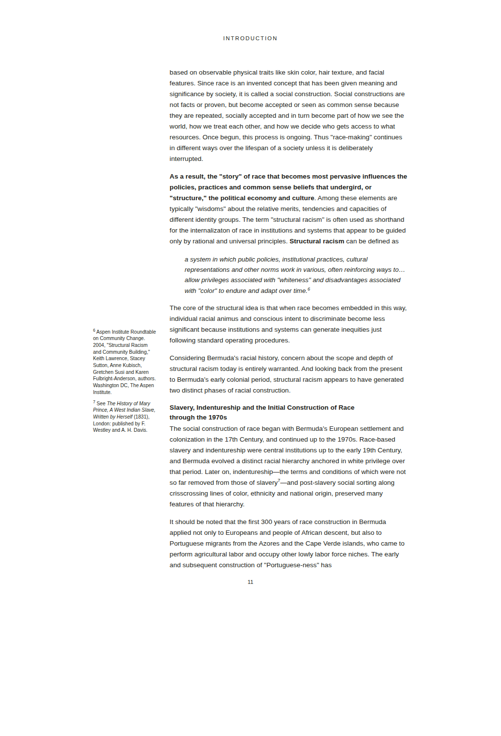INTRODUCTION
6 Aspen Institute Roundtable on Community Change. 2004, "Structural Racism and Community Building," Keith Lawrence, Stacey Sutton, Anne Kubisch, Gretchen Susi and Karen Fulbright-Anderson, authors. Washington DC, The Aspen Institute.
7 See The History of Mary Prince, A West Indian Slave, Written by Herself (1831), London: published by F. Westley and A. H. Davis.
based on observable physical traits like skin color, hair texture, and facial features. Since race is an invented concept that has been given meaning and significance by society, it is called a social construction. Social constructions are not facts or proven, but become accepted or seen as common sense because they are repeated, socially accepted and in turn become part of how we see the world, how we treat each other, and how we decide who gets access to what resources. Once begun, this process is ongoing. Thus "race-making" continues in different ways over the lifespan of a society unless it is deliberately interrupted.
As a result, the "story" of race that becomes most pervasive influences the policies, practices and common sense beliefs that undergird, or "structure," the political economy and culture. Among these elements are typically "wisdoms" about the relative merits, tendencies and capacities of different identity groups. The term "structural racism" is often used as shorthand for the internalizaton of race in institutions and systems that appear to be guided only by rational and universal principles. Structural racism can be defined as
a system in which public policies, institutional practices, cultural representations and other norms work in various, often reinforcing ways to…allow privileges associated with "whiteness" and disadvantages associated with "color" to endure and adapt over time.6
The core of the structural idea is that when race becomes embedded in this way, individual racial animus and conscious intent to discriminate become less significant because institutions and systems can generate inequities just following standard operating procedures.
Considering Bermuda's racial history, concern about the scope and depth of structural racism today is entirely warranted. And looking back from the present to Bermuda's early colonial period, structural racism appears to have generated two distinct phases of racial construction.
Slavery, Indentureship and the Initial Construction of Race
through the 1970s
The social construction of race began with Bermuda's European settlement and colonization in the 17th Century, and continued up to the 1970s. Race-based slavery and indentureship were central institutions up to the early 19th Century, and Bermuda evolved a distinct racial hierarchy anchored in white privilege over that period. Later on, indentureship—the terms and conditions of which were not so far removed from those of slavery7—and post-slavery social sorting along crisscrossing lines of color, ethnicity and national origin, preserved many features of that hierarchy.
It should be noted that the first 300 years of race construction in Bermuda applied not only to Europeans and people of African descent, but also to Portuguese migrants from the Azores and the Cape Verde islands, who came to perform agricultural labor and occupy other lowly labor force niches. The early and subsequent construction of "Portuguese-ness" has
11